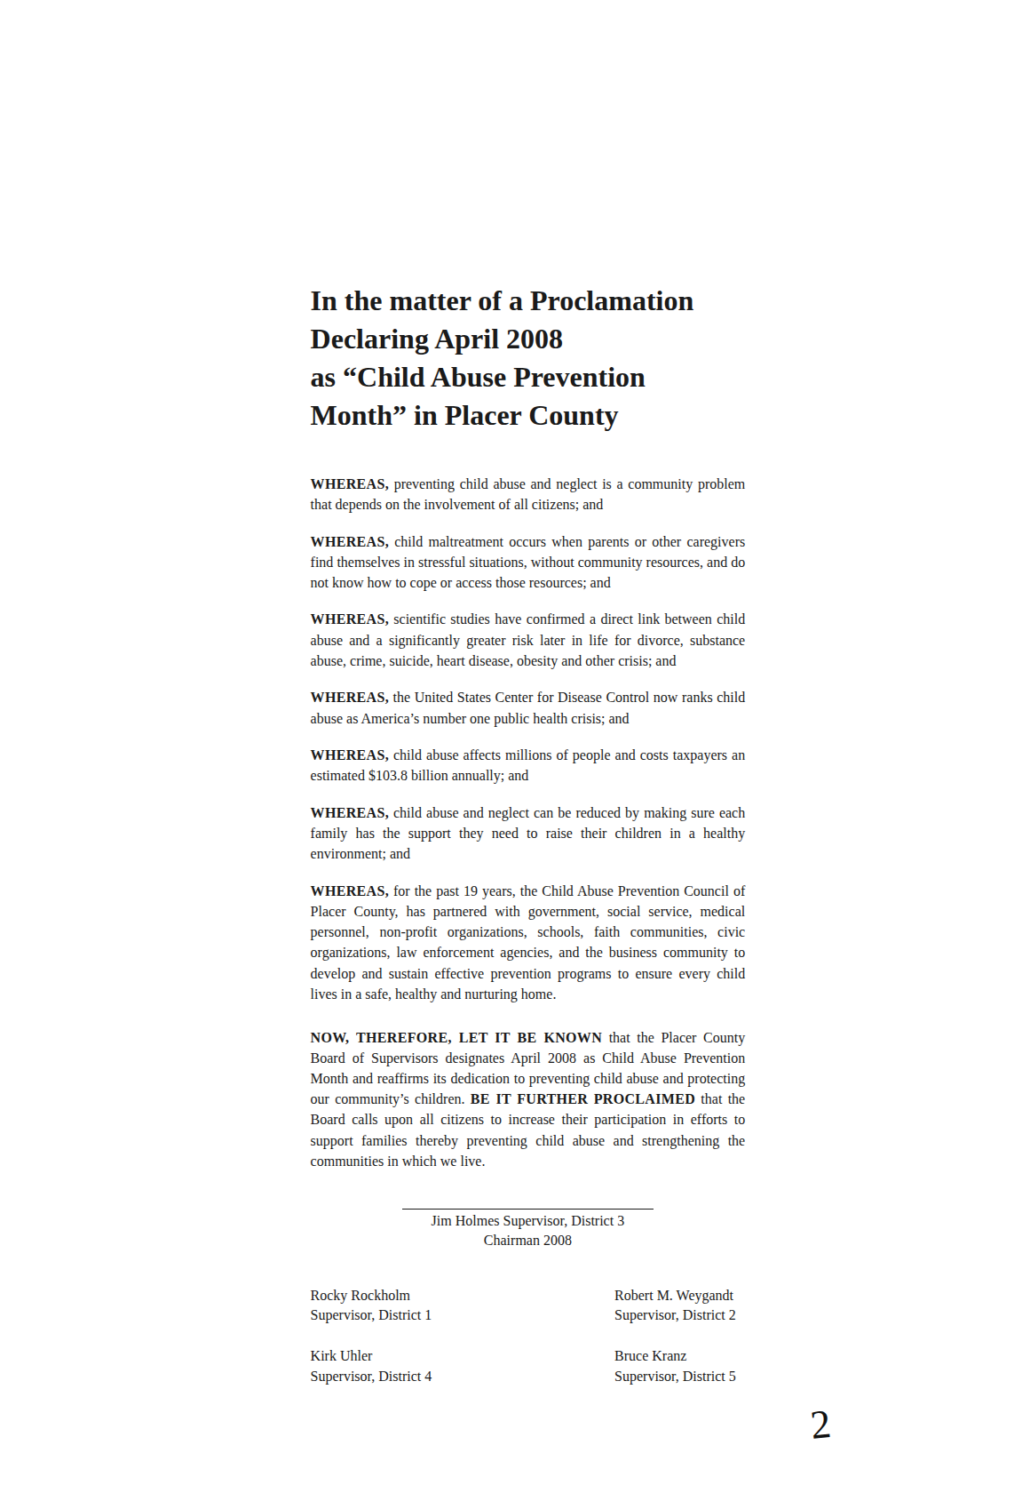In the matter of a Proclamation Declaring April 2008 as “Child Abuse Prevention Month” in Placer County
WHEREAS, preventing child abuse and neglect is a community problem that depends on the involvement of all citizens; and
WHEREAS, child maltreatment occurs when parents or other caregivers find themselves in stressful situations, without community resources, and do not know how to cope or access those resources; and
WHEREAS, scientific studies have confirmed a direct link between child abuse and a significantly greater risk later in life for divorce, substance abuse, crime, suicide, heart disease, obesity and other crisis; and
WHEREAS, the United States Center for Disease Control now ranks child abuse as America’s number one public health crisis; and
WHEREAS, child abuse affects millions of people and costs taxpayers an estimated $103.8 billion annually; and
WHEREAS, child abuse and neglect can be reduced by making sure each family has the support they need to raise their children in a healthy environment; and
WHEREAS, for the past 19 years, the Child Abuse Prevention Council of Placer County, has partnered with government, social service, medical personnel, non-profit organizations, schools, faith communities, civic organizations, law enforcement agencies, and the business community to develop and sustain effective prevention programs to ensure every child lives in a safe, healthy and nurturing home.
NOW, THEREFORE, LET IT BE KNOWN that the Placer County Board of Supervisors designates April 2008 as Child Abuse Prevention Month and reaffirms its dedication to preventing child abuse and protecting our community’s children. BE IT FURTHER PROCLAIMED that the Board calls upon all citizens to increase their participation in efforts to support families thereby preventing child abuse and strengthening the communities in which we live.
Jim Holmes Supervisor, District 3
Chairman 2008
| Rocky Rockholm Supervisor, District 1 | Robert M. Weygandt Supervisor, District 2 |
| Kirk Uhler Supervisor, District 4 | Bruce Kranz Supervisor, District 5 |
2